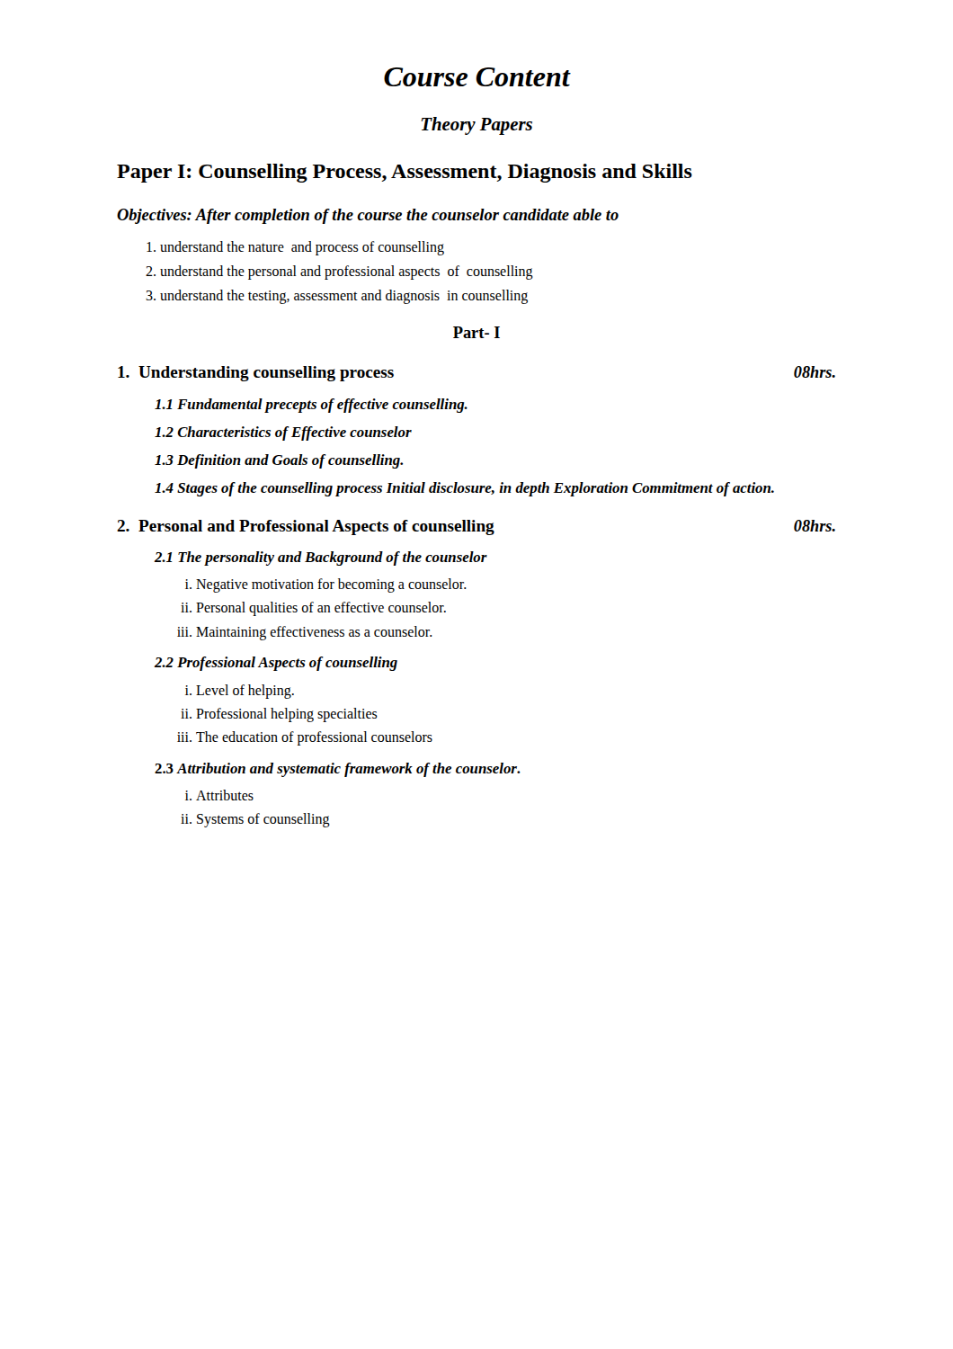Course Content
Theory Papers
Paper I: Counselling Process, Assessment, Diagnosis and Skills
Objectives: After completion of the course the counselor candidate able to
understand the nature and process of counselling
understand the personal and professional aspects of counselling
understand the testing, assessment and diagnosis in counselling
Part- I
1. Understanding counselling process 08hrs.
1.1 Fundamental precepts of effective counselling.
1.2 Characteristics of Effective counselor
1.3 Definition and Goals of counselling.
1.4 Stages of the counselling process Initial disclosure, in depth Exploration Commitment of action.
2. Personal and Professional Aspects of counselling 08hrs.
2.1 The personality and Background of the counselor
Negative motivation for becoming a counselor.
Personal qualities of an effective counselor.
Maintaining effectiveness as a counselor.
2.2 Professional Aspects of counselling
Level of helping.
Professional helping specialties
The education of professional counselors
2.3 Attribution and systematic framework of the counselor.
Attributes
Systems of counselling